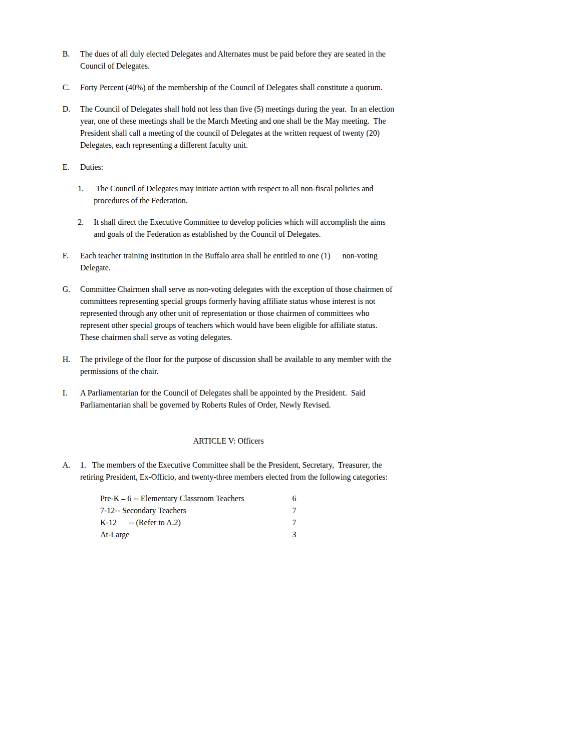B.
The dues of all duly elected Delegates and Alternates must be paid before they are seated in the Council of Delegates.
C.
Forty Percent (40%) of the membership of the Council of Delegates shall constitute a quorum.
D.
The Council of Delegates shall hold not less than five (5) meetings during the year. In an election year, one of these meetings shall be the March Meeting and one shall be the May meeting. The President shall call a meeting of the council of Delegates at the written request of twenty (20) Delegates, each representing a different faculty unit.
E.
Duties:
1.
The Council of Delegates may initiate action with respect to all non-fiscal policies and procedures of the Federation.
2.
It shall direct the Executive Committee to develop policies which will accomplish the aims and goals of the Federation as established by the Council of Delegates.
F.
Each teacher training institution in the Buffalo area shall be entitled to one (1) non-voting Delegate.
G.
Committee Chairmen shall serve as non-voting delegates with the exception of those chairmen of committees representing special groups formerly having affiliate status whose interest is not represented through any other unit of representation or those chairmen of committees who represent other special groups of teachers which would have been eligible for affiliate status. These chairmen shall serve as voting delegates.
H.
The privilege of the floor for the purpose of discussion shall be available to any member with the permissions of the chair.
I.
A Parliamentarian for the Council of Delegates shall be appointed by the President. Said Parliamentarian shall be governed by Roberts Rules of Order, Newly Revised.
ARTICLE V: Officers
A.
1. The members of the Executive Committee shall be the President, Secretary, Treasurer, the retiring President, Ex-Officio, and twenty-three members elected from the following categories:
| Pre-K – 6 -- Elementary Classroom Teachers | 6 |
| 7-12-- Secondary Teachers | 7 |
| K-12 -- (Refer to A.2) | 7 |
| At-Large | 3 |